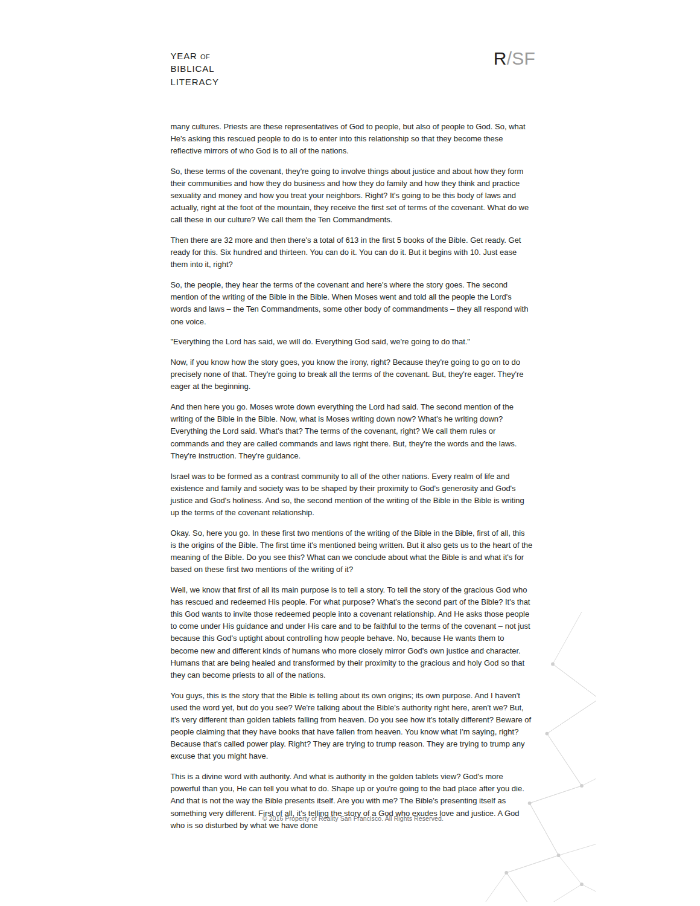Year of
Biblical
Literacy
R/SF
many cultures. Priests are these representatives of God to people, but also of people to God. So, what He's asking this rescued people to do is to enter into this relationship so that they become these reflective mirrors of who God is to all of the nations.
So, these terms of the covenant, they're going to involve things about justice and about how they form their communities and how they do business and how they do family and how they think and practice sexuality and money and how you treat your neighbors. Right? It's going to be this body of laws and actually, right at the foot of the mountain, they receive the first set of terms of the covenant. What do we call these in our culture? We call them the Ten Commandments.
Then there are 32 more and then there's a total of 613 in the first 5 books of the Bible. Get ready. Get ready for this. Six hundred and thirteen. You can do it. You can do it. But it begins with 10. Just ease them into it, right?
So, the people, they hear the terms of the covenant and here's where the story goes. The second mention of the writing of the Bible in the Bible. When Moses went and told all the people the Lord's words and laws – the Ten Commandments, some other body of commandments – they all respond with one voice.
"Everything the Lord has said, we will do. Everything God said, we're going to do that."
Now, if you know how the story goes, you know the irony, right? Because they're going to go on to do precisely none of that. They're going to break all the terms of the covenant. But, they're eager. They're eager at the beginning.
And then here you go. Moses wrote down everything the Lord had said. The second mention of the writing of the Bible in the Bible. Now, what is Moses writing down now? What's he writing down? Everything the Lord said. What's that? The terms of the covenant, right? We call them rules or commands and they are called commands and laws right there. But, they're the words and the laws. They're instruction. They're guidance.
Israel was to be formed as a contrast community to all of the other nations. Every realm of life and existence and family and society was to be shaped by their proximity to God's generosity and God's justice and God's holiness. And so, the second mention of the writing of the Bible in the Bible is writing up the terms of the covenant relationship.
Okay. So, here you go. In these first two mentions of the writing of the Bible in the Bible, first of all, this is the origins of the Bible. The first time it's mentioned being written. But it also gets us to the heart of the meaning of the Bible. Do you see this? What can we conclude about what the Bible is and what it's for based on these first two mentions of the writing of it?
Well, we know that first of all its main purpose is to tell a story. To tell the story of the gracious God who has rescued and redeemed His people. For what purpose? What's the second part of the Bible? It's that this God wants to invite those redeemed people into a covenant relationship. And He asks those people to come under His guidance and under His care and to be faithful to the terms of the covenant – not just because this God's uptight about controlling how people behave. No, because He wants them to become new and different kinds of humans who more closely mirror God's own justice and character. Humans that are being healed and transformed by their proximity to the gracious and holy God so that they can become priests to all of the nations.
You guys, this is the story that the Bible is telling about its own origins; its own purpose. And I haven't used the word yet, but do you see? We're talking about the Bible's authority right here, aren't we? But, it's very different than golden tablets falling from heaven. Do you see how it's totally different? Beware of people claiming that they have books that have fallen from heaven. You know what I'm saying, right? Because that's called power play. Right? They are trying to trump reason. They are trying to trump any excuse that you might have.
This is a divine word with authority. And what is authority in the golden tablets view? God's more powerful than you, He can tell you what to do. Shape up or you're going to the bad place after you die. And that is not the way the Bible presents itself. Are you with me? The Bible's presenting itself as something very different. First of all, it's telling the story of a God who exudes love and justice. A God who is so disturbed by what we have done
© 2016 Property of Reality San Francisco. All Rights Reserved.